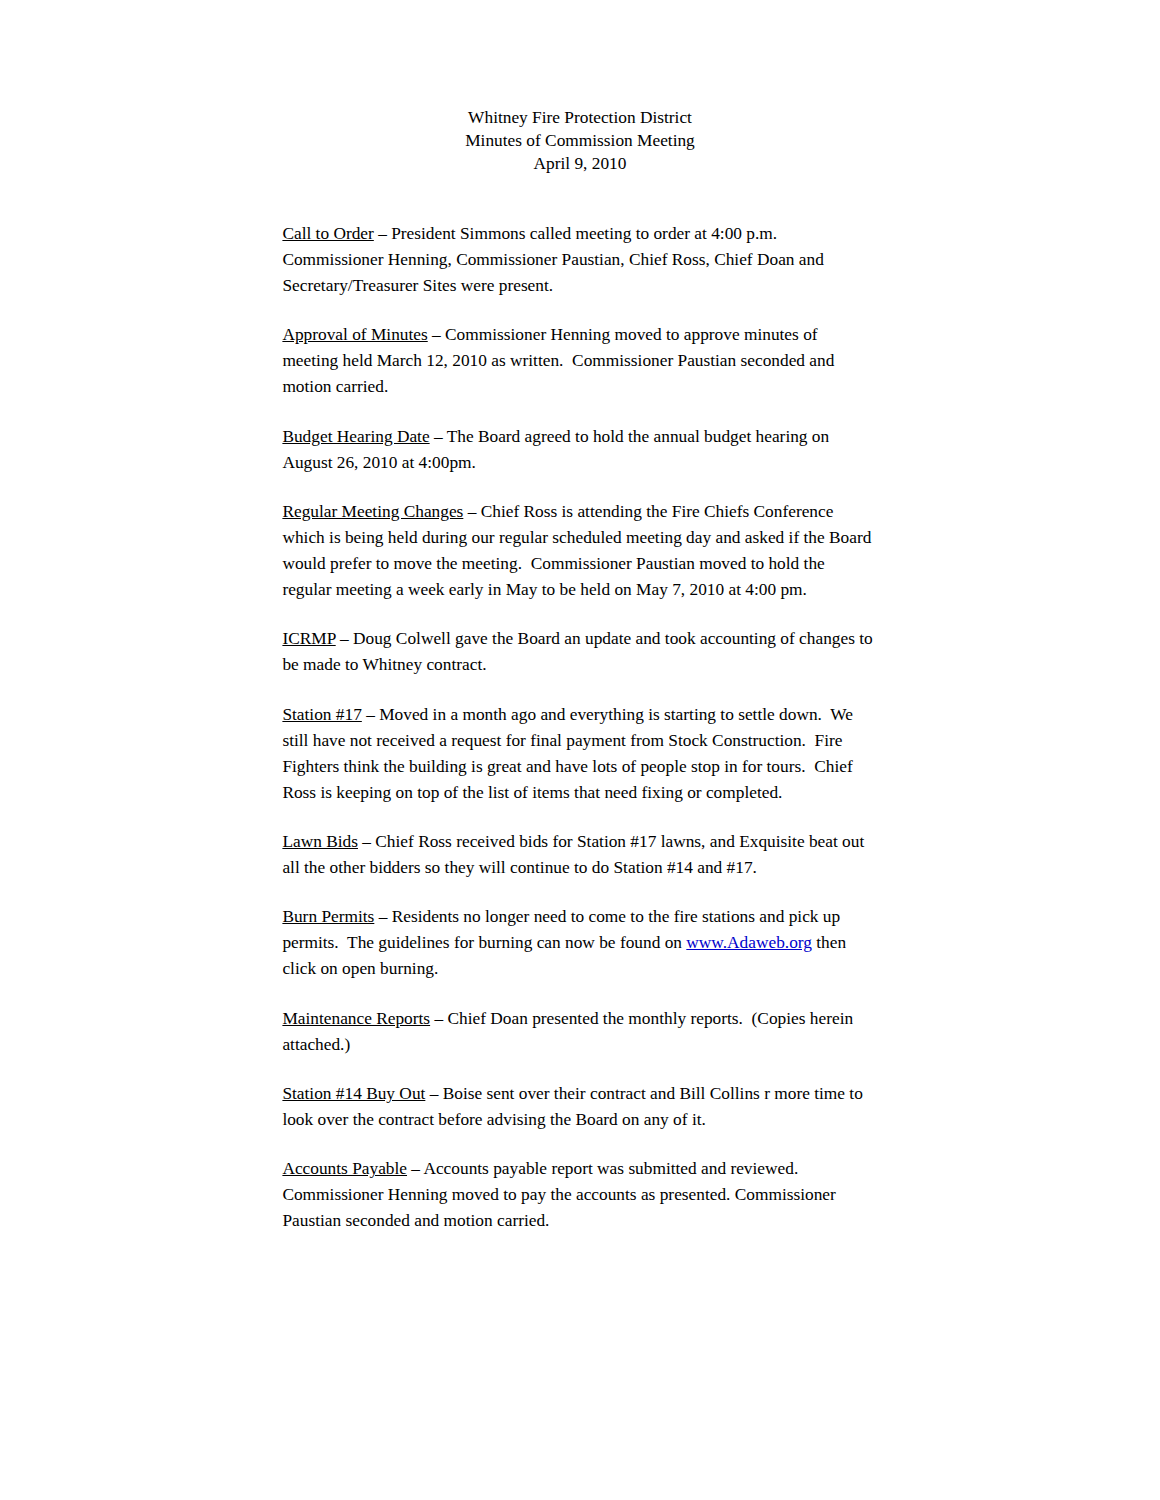Whitney Fire Protection District
Minutes of Commission Meeting
April 9, 2010
Call to Order – President Simmons called meeting to order at 4:00 p.m. Commissioner Henning, Commissioner Paustian, Chief Ross, Chief Doan and Secretary/Treasurer Sites were present.
Approval of Minutes – Commissioner Henning moved to approve minutes of meeting held March 12, 2010 as written. Commissioner Paustian seconded and motion carried.
Budget Hearing Date – The Board agreed to hold the annual budget hearing on August 26, 2010 at 4:00pm.
Regular Meeting Changes – Chief Ross is attending the Fire Chiefs Conference which is being held during our regular scheduled meeting day and asked if the Board would prefer to move the meeting. Commissioner Paustian moved to hold the regular meeting a week early in May to be held on May 7, 2010 at 4:00 pm.
ICRMP – Doug Colwell gave the Board an update and took accounting of changes to be made to Whitney contract.
Station #17 – Moved in a month ago and everything is starting to settle down. We still have not received a request for final payment from Stock Construction. Fire Fighters think the building is great and have lots of people stop in for tours. Chief Ross is keeping on top of the list of items that need fixing or completed.
Lawn Bids – Chief Ross received bids for Station #17 lawns, and Exquisite beat out all the other bidders so they will continue to do Station #14 and #17.
Burn Permits – Residents no longer need to come to the fire stations and pick up permits. The guidelines for burning can now be found on www.Adaweb.org then click on open burning.
Maintenance Reports – Chief Doan presented the monthly reports. (Copies herein attached.)
Station #14 Buy Out – Boise sent over their contract and Bill Collins r more time to look over the contract before advising the Board on any of it.
Accounts Payable – Accounts payable report was submitted and reviewed.
Commissioner Henning moved to pay the accounts as presented. Commissioner Paustian seconded and motion carried.